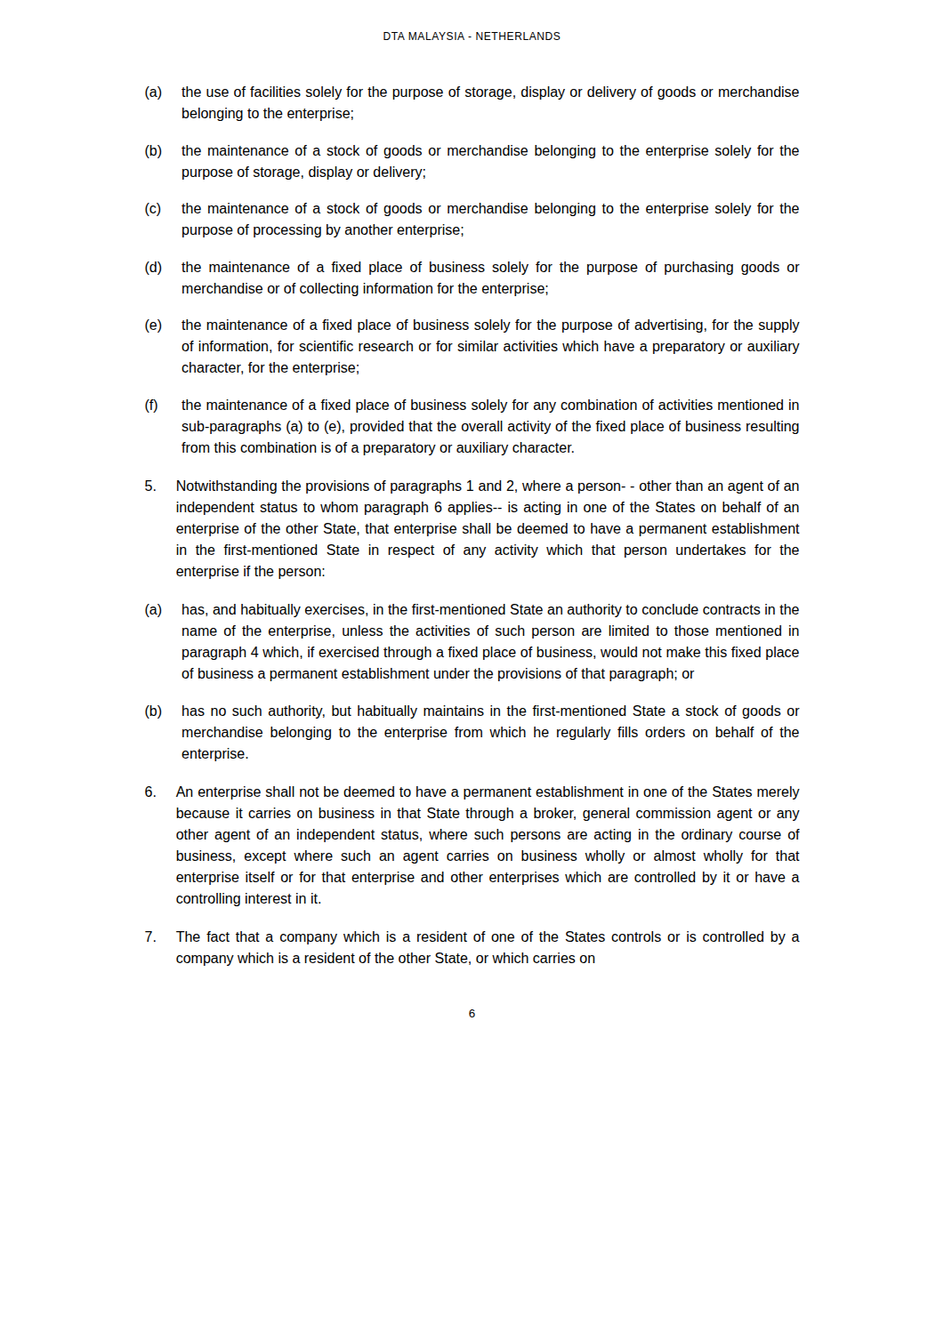DTA MALAYSIA - NETHERLANDS
(a) the use of facilities solely for the purpose of storage, display or delivery of goods or merchandise belonging to the enterprise;
(b) the maintenance of a stock of goods or merchandise belonging to the enterprise solely for the purpose of storage, display or delivery;
(c) the maintenance of a stock of goods or merchandise belonging to the enterprise solely for the purpose of processing by another enterprise;
(d) the maintenance of a fixed place of business solely for the purpose of purchasing goods or merchandise or of collecting information for the enterprise;
(e) the maintenance of a fixed place of business solely for the purpose of advertising, for the supply of information, for scientific research or for similar activities which have a preparatory or auxiliary character, for the enterprise;
(f) the maintenance of a fixed place of business solely for any combination of activities mentioned in sub-paragraphs (a) to (e), provided that the overall activity of the fixed place of business resulting from this combination is of a preparatory or auxiliary character.
5. Notwithstanding the provisions of paragraphs 1 and 2, where a person- - other than an agent of an independent status to whom paragraph 6 applies-- is acting in one of the States on behalf of an enterprise of the other State, that enterprise shall be deemed to have a permanent establishment in the first-mentioned State in respect of any activity which that person undertakes for the enterprise if the person:
(a) has, and habitually exercises, in the first-mentioned State an authority to conclude contracts in the name of the enterprise, unless the activities of such person are limited to those mentioned in paragraph 4 which, if exercised through a fixed place of business, would not make this fixed place of business a permanent establishment under the provisions of that paragraph; or
(b) has no such authority, but habitually maintains in the first-mentioned State a stock of goods or merchandise belonging to the enterprise from which he regularly fills orders on behalf of the enterprise.
6. An enterprise shall not be deemed to have a permanent establishment in one of the States merely because it carries on business in that State through a broker, general commission agent or any other agent of an independent status, where such persons are acting in the ordinary course of business, except where such an agent carries on business wholly or almost wholly for that enterprise itself or for that enterprise and other enterprises which are controlled by it or have a controlling interest in it.
7. The fact that a company which is a resident of one of the States controls or is controlled by a company which is a resident of the other State, or which carries on
6